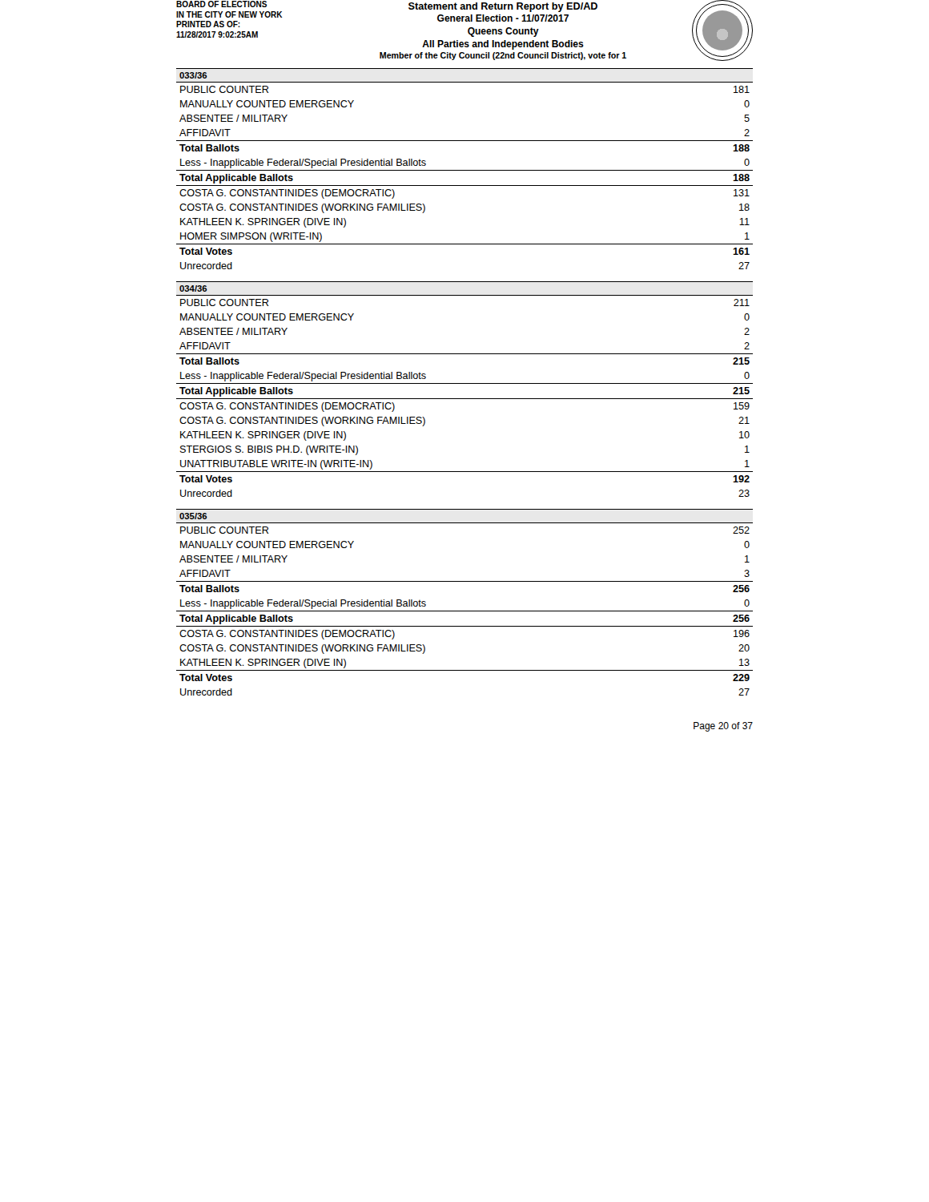BOARD OF ELECTIONS
IN THE CITY OF NEW YORK
PRINTED AS OF:
11/28/2017 9:02:25AM
Statement and Return Report by ED/AD
General Election - 11/07/2017
Queens County
All Parties and Independent Bodies
Member of the City Council (22nd Council District), vote for 1
033/36
| PUBLIC COUNTER | 181 |
| MANUALLY COUNTED EMERGENCY | 0 |
| ABSENTEE / MILITARY | 5 |
| AFFIDAVIT | 2 |
| Total Ballots | 188 |
| Less - Inapplicable Federal/Special Presidential Ballots | 0 |
| Total Applicable Ballots | 188 |
| COSTA G. CONSTANTINIDES (DEMOCRATIC) | 131 |
| COSTA G. CONSTANTINIDES (WORKING FAMILIES) | 18 |
| KATHLEEN K. SPRINGER (DIVE IN) | 11 |
| HOMER SIMPSON (WRITE-IN) | 1 |
| Total Votes | 161 |
| Unrecorded | 27 |
034/36
| PUBLIC COUNTER | 211 |
| MANUALLY COUNTED EMERGENCY | 0 |
| ABSENTEE / MILITARY | 2 |
| AFFIDAVIT | 2 |
| Total Ballots | 215 |
| Less - Inapplicable Federal/Special Presidential Ballots | 0 |
| Total Applicable Ballots | 215 |
| COSTA G. CONSTANTINIDES (DEMOCRATIC) | 159 |
| COSTA G. CONSTANTINIDES (WORKING FAMILIES) | 21 |
| KATHLEEN K. SPRINGER (DIVE IN) | 10 |
| STERGIOS S. BIBIS PH.D. (WRITE-IN) | 1 |
| UNATTRIBUTABLE WRITE-IN (WRITE-IN) | 1 |
| Total Votes | 192 |
| Unrecorded | 23 |
035/36
| PUBLIC COUNTER | 252 |
| MANUALLY COUNTED EMERGENCY | 0 |
| ABSENTEE / MILITARY | 1 |
| AFFIDAVIT | 3 |
| Total Ballots | 256 |
| Less - Inapplicable Federal/Special Presidential Ballots | 0 |
| Total Applicable Ballots | 256 |
| COSTA G. CONSTANTINIDES (DEMOCRATIC) | 196 |
| COSTA G. CONSTANTINIDES (WORKING FAMILIES) | 20 |
| KATHLEEN K. SPRINGER (DIVE IN) | 13 |
| Total Votes | 229 |
| Unrecorded | 27 |
Page 20 of 37